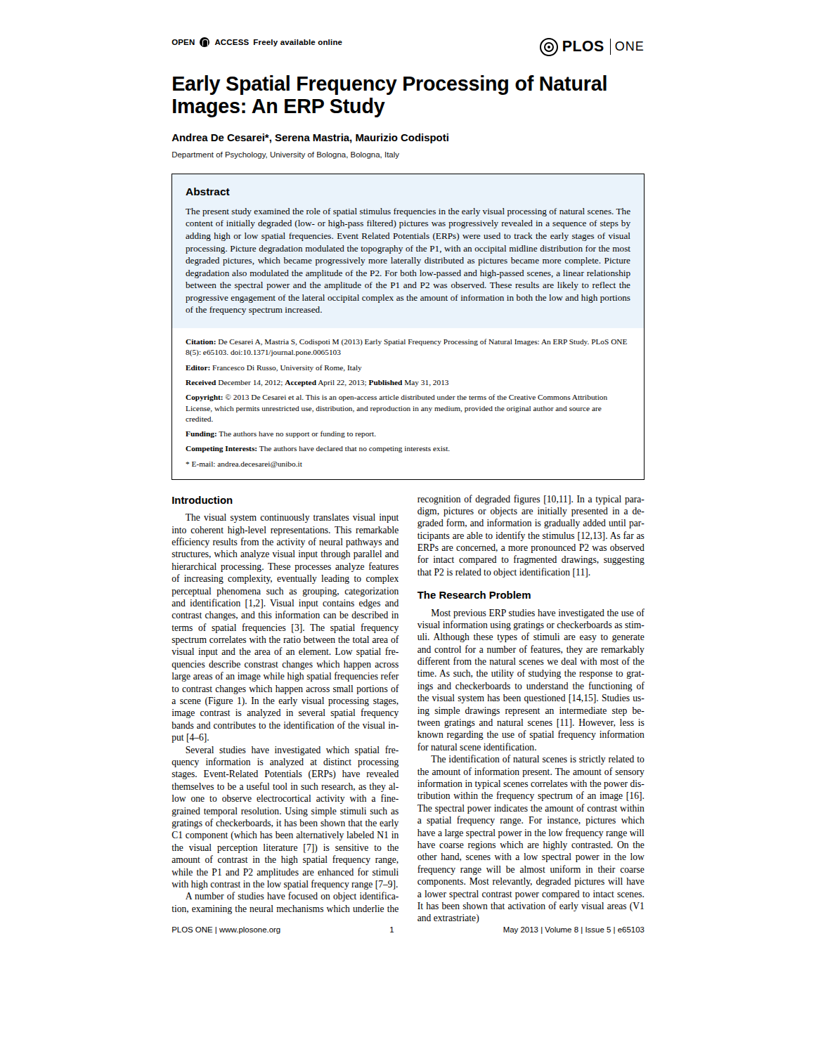OPEN ACCESS Freely available online
PLOS ONE
Early Spatial Frequency Processing of Natural Images: An ERP Study
Andrea De Cesarei*, Serena Mastria, Maurizio Codispoti
Department of Psychology, University of Bologna, Bologna, Italy
Abstract
The present study examined the role of spatial stimulus frequencies in the early visual processing of natural scenes. The content of initially degraded (low- or high-pass filtered) pictures was progressively revealed in a sequence of steps by adding high or low spatial frequencies. Event Related Potentials (ERPs) were used to track the early stages of visual processing. Picture degradation modulated the topography of the P1, with an occipital midline distribution for the most degraded pictures, which became progressively more laterally distributed as pictures became more complete. Picture degradation also modulated the amplitude of the P2. For both low-passed and high-passed scenes, a linear relationship between the spectral power and the amplitude of the P1 and P2 was observed. These results are likely to reflect the progressive engagement of the lateral occipital complex as the amount of information in both the low and high portions of the frequency spectrum increased.
Citation: De Cesarei A, Mastria S, Codispoti M (2013) Early Spatial Frequency Processing of Natural Images: An ERP Study. PLoS ONE 8(5): e65103. doi:10.1371/journal.pone.0065103
Editor: Francesco Di Russo, University of Rome, Italy
Received December 14, 2012; Accepted April 22, 2013; Published May 31, 2013
Copyright: © 2013 De Cesarei et al. This is an open-access article distributed under the terms of the Creative Commons Attribution License, which permits unrestricted use, distribution, and reproduction in any medium, provided the original author and source are credited.
Funding: The authors have no support or funding to report.
Competing Interests: The authors have declared that no competing interests exist.
* E-mail: andrea.decesarei@unibo.it
Introduction
The visual system continuously translates visual input into coherent high-level representations. This remarkable efficiency results from the activity of neural pathways and structures, which analyze visual input through parallel and hierarchical processing. These processes analyze features of increasing complexity, eventually leading to complex perceptual phenomena such as grouping, categorization and identification [1,2]. Visual input contains edges and contrast changes, and this information can be described in terms of spatial frequencies [3]. The spatial frequency spectrum correlates with the ratio between the total area of visual input and the area of an element. Low spatial frequencies describe constrast changes which happen across large areas of an image while high spatial frequencies refer to contrast changes which happen across small portions of a scene (Figure 1). In the early visual processing stages, image contrast is analyzed in several spatial frequency bands and contributes to the identification of the visual input [4–6].
Several studies have investigated which spatial frequency information is analyzed at distinct processing stages. Event-Related Potentials (ERPs) have revealed themselves to be a useful tool in such research, as they allow one to observe electrocortical activity with a fine-grained temporal resolution. Using simple stimuli such as gratings of checkerboards, it has been shown that the early C1 component (which has been alternatively labeled N1 in the visual perception literature [7]) is sensitive to the amount of contrast in the high spatial frequency range, while the P1 and P2 amplitudes are enhanced for stimuli with high contrast in the low spatial frequency range [7–9].
A number of studies have focused on object identification, examining the neural mechanisms which underlie the recognition of degraded figures [10,11]. In a typical paradigm, pictures or objects are initially presented in a degraded form, and information is gradually added until participants are able to identify the stimulus [12,13]. As far as ERPs are concerned, a more pronounced P2 was observed for intact compared to fragmented drawings, suggesting that P2 is related to object identification [11].
The Research Problem
Most previous ERP studies have investigated the use of visual information using gratings or checkerboards as stimuli. Although these types of stimuli are easy to generate and control for a number of features, they are remarkably different from the natural scenes we deal with most of the time. As such, the utility of studying the response to gratings and checkerboards to understand the functioning of the visual system has been questioned [14,15]. Studies using simple drawings represent an intermediate step between gratings and natural scenes [11]. However, less is known regarding the use of spatial frequency information for natural scene identification.
The identification of natural scenes is strictly related to the amount of information present. The amount of sensory information in typical scenes correlates with the power distribution within the frequency spectrum of an image [16]. The spectral power indicates the amount of contrast within a spatial frequency range. For instance, pictures which have a large spectral power in the low frequency range will have coarse regions which are highly contrasted. On the other hand, scenes with a low spectral power in the low frequency range will be almost uniform in their coarse components. Most relevantly, degraded pictures will have a lower spectral contrast power compared to intact scenes. It has been shown that activation of early visual areas (V1 and extrastriate)
PLOS ONE | www.plosone.org
1
May 2013 | Volume 8 | Issue 5 | e65103